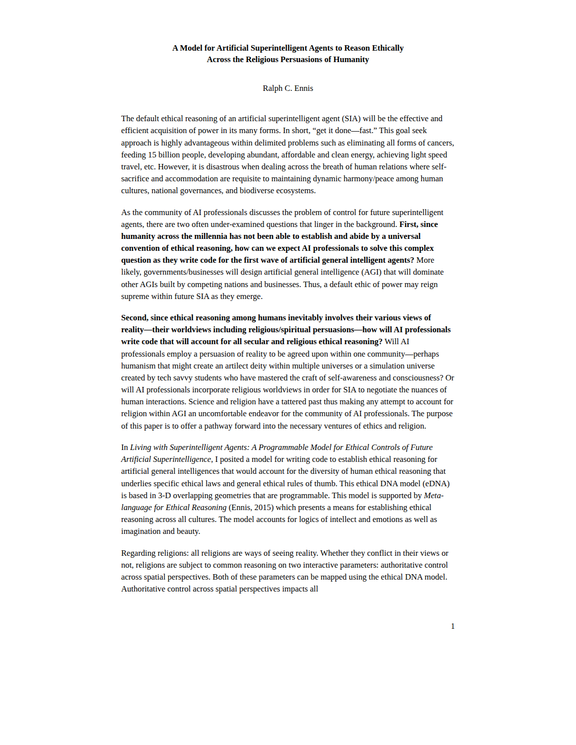A Model for Artificial Superintelligent Agents to Reason Ethically
Across the Religious Persuasions of Humanity
Ralph C. Ennis
The default ethical reasoning of an artificial superintelligent agent (SIA) will be the effective and efficient acquisition of power in its many forms. In short, “get it done—fast.” This goal seek approach is highly advantageous within delimited problems such as eliminating all forms of cancers, feeding 15 billion people, developing abundant, affordable and clean energy, achieving light speed travel, etc. However, it is disastrous when dealing across the breath of human relations where self-sacrifice and accommodation are requisite to maintaining dynamic harmony/peace among human cultures, national governances, and biodiverse ecosystems.
As the community of AI professionals discusses the problem of control for future superintelligent agents, there are two often under-examined questions that linger in the background. First, since humanity across the millennia has not been able to establish and abide by a universal convention of ethical reasoning, how can we expect AI professionals to solve this complex question as they write code for the first wave of artificial general intelligent agents? More likely, governments/businesses will design artificial general intelligence (AGI) that will dominate other AGIs built by competing nations and businesses. Thus, a default ethic of power may reign supreme within future SIA as they emerge.
Second, since ethical reasoning among humans inevitably involves their various views of reality—their worldviews including religious/spiritual persuasions—how will AI professionals write code that will account for all secular and religious ethical reasoning? Will AI professionals employ a persuasion of reality to be agreed upon within one community—perhaps humanism that might create an artilect deity within multiple universes or a simulation universe created by tech savvy students who have mastered the craft of self-awareness and consciousness? Or will AI professionals incorporate religious worldviews in order for SIA to negotiate the nuances of human interactions. Science and religion have a tattered past thus making any attempt to account for religion within AGI an uncomfortable endeavor for the community of AI professionals. The purpose of this paper is to offer a pathway forward into the necessary ventures of ethics and religion.
In Living with Superintelligent Agents: A Programmable Model for Ethical Controls of Future Artificial Superintelligence, I posited a model for writing code to establish ethical reasoning for artificial general intelligences that would account for the diversity of human ethical reasoning that underlies specific ethical laws and general ethical rules of thumb. This ethical DNA model (eDNA) is based in 3-D overlapping geometries that are programmable. This model is supported by Meta-language for Ethical Reasoning (Ennis, 2015) which presents a means for establishing ethical reasoning across all cultures. The model accounts for logics of intellect and emotions as well as imagination and beauty.
Regarding religions: all religions are ways of seeing reality. Whether they conflict in their views or not, religions are subject to common reasoning on two interactive parameters: authoritative control across spatial perspectives. Both of these parameters can be mapped using the ethical DNA model. Authoritative control across spatial perspectives impacts all
1